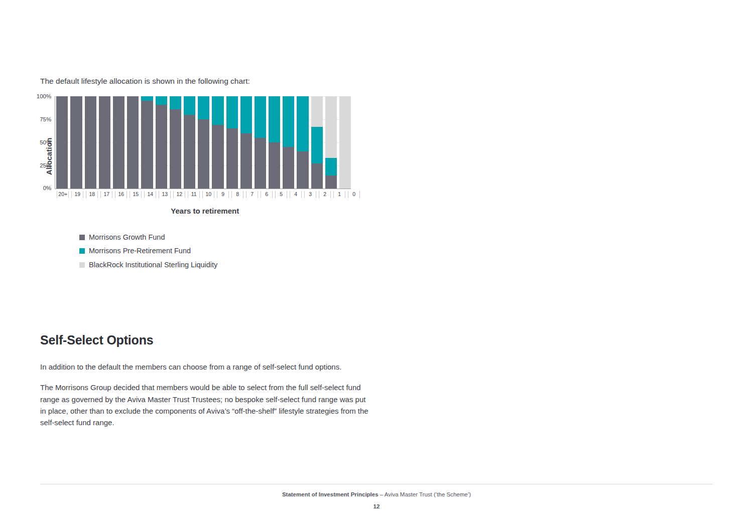The default lifestyle allocation is shown in the following chart:
Allocation
100%
75%
50%
25%
0%
20+1918171615 14131211109 876543 210
Years to retirement
Morrisons Growth Fund
Morrisons Pre-Retirement Fund
BlackRock Institutional Sterling Liquidity
Self-Select Options
In addition to the default the members can choose from a range of self-select fund options.
The Morrisons Group decided that members would be able to select from the full self-select fund range as governed by the Aviva Master Trust Trustees; no bespoke self-select fund range was put in place, other than to exclude the components of Aviva’s “off-the-shelf” lifestyle strategies from the self-select fund range.
Statement of Investment Principles – Aviva Master Trust (‘the Scheme’)
12